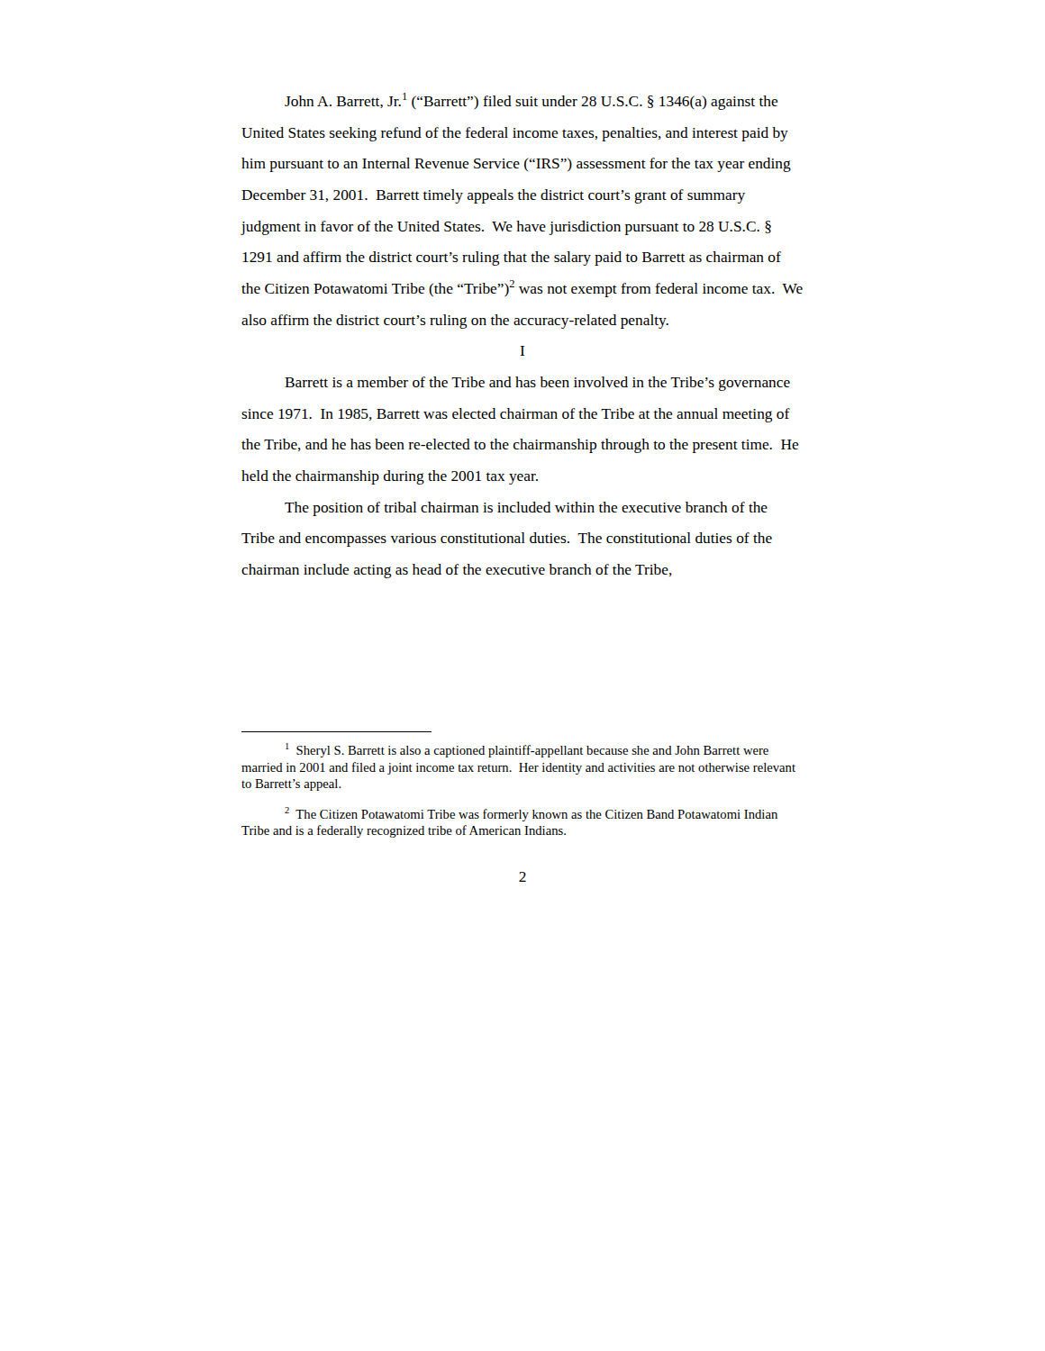John A. Barrett, Jr.1 (“Barrett”) filed suit under 28 U.S.C. § 1346(a) against the United States seeking refund of the federal income taxes, penalties, and interest paid by him pursuant to an Internal Revenue Service (“IRS”) assessment for the tax year ending December 31, 2001. Barrett timely appeals the district court’s grant of summary judgment in favor of the United States. We have jurisdiction pursuant to 28 U.S.C. § 1291 and affirm the district court’s ruling that the salary paid to Barrett as chairman of the Citizen Potawatomi Tribe (the “Tribe”)2 was not exempt from federal income tax. We also affirm the district court’s ruling on the accuracy-related penalty.
I
Barrett is a member of the Tribe and has been involved in the Tribe’s governance since 1971. In 1985, Barrett was elected chairman of the Tribe at the annual meeting of the Tribe, and he has been re-elected to the chairmanship through to the present time. He held the chairmanship during the 2001 tax year.
The position of tribal chairman is included within the executive branch of the Tribe and encompasses various constitutional duties. The constitutional duties of the chairman include acting as head of the executive branch of the Tribe,
1 Sheryl S. Barrett is also a captioned plaintiff-appellant because she and John Barrett were married in 2001 and filed a joint income tax return. Her identity and activities are not otherwise relevant to Barrett’s appeal.
2 The Citizen Potawatomi Tribe was formerly known as the Citizen Band Potawatomi Indian Tribe and is a federally recognized tribe of American Indians.
2